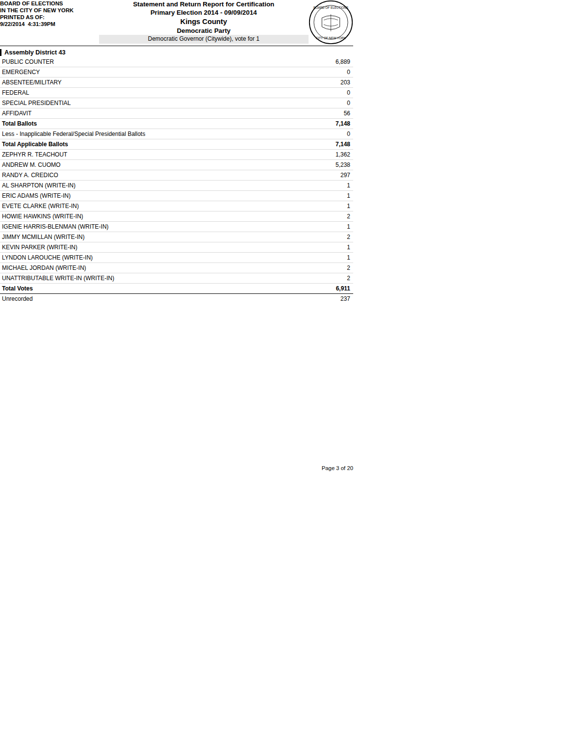BOARD OF ELECTIONS
IN THE CITY OF NEW YORK
PRINTED AS OF:
9/22/2014 4:31:39PM
Statement and Return Report for Certification
Primary Election 2014 - 09/09/2014
Kings County
Democratic Party
Democratic Governor (Citywide), vote for 1
Assembly District 43
| PUBLIC COUNTER | 6,889 |
| EMERGENCY | 0 |
| ABSENTEE/MILITARY | 203 |
| FEDERAL | 0 |
| SPECIAL PRESIDENTIAL | 0 |
| AFFIDAVIT | 56 |
| Total Ballots | 7,148 |
| Less - Inapplicable Federal/Special Presidential Ballots | 0 |
| Total Applicable Ballots | 7,148 |
| ZEPHYR R. TEACHOUT | 1,362 |
| ANDREW M. CUOMO | 5,238 |
| RANDY A. CREDICO | 297 |
| AL SHARPTON (WRITE-IN) | 1 |
| ERIC ADAMS (WRITE-IN) | 1 |
| EVETE CLARKE (WRITE-IN) | 1 |
| HOWIE HAWKINS (WRITE-IN) | 2 |
| IGENIE HARRIS-BLENMAN (WRITE-IN) | 1 |
| JIMMY MCMILLAN (WRITE-IN) | 2 |
| KEVIN PARKER (WRITE-IN) | 1 |
| LYNDON LAROUCHE (WRITE-IN) | 1 |
| MICHAEL JORDAN (WRITE-IN) | 2 |
| UNATTRIBUTABLE WRITE-IN (WRITE-IN) | 2 |
| Total Votes | 6,911 |
| Unrecorded | 237 |
Page 3 of 20